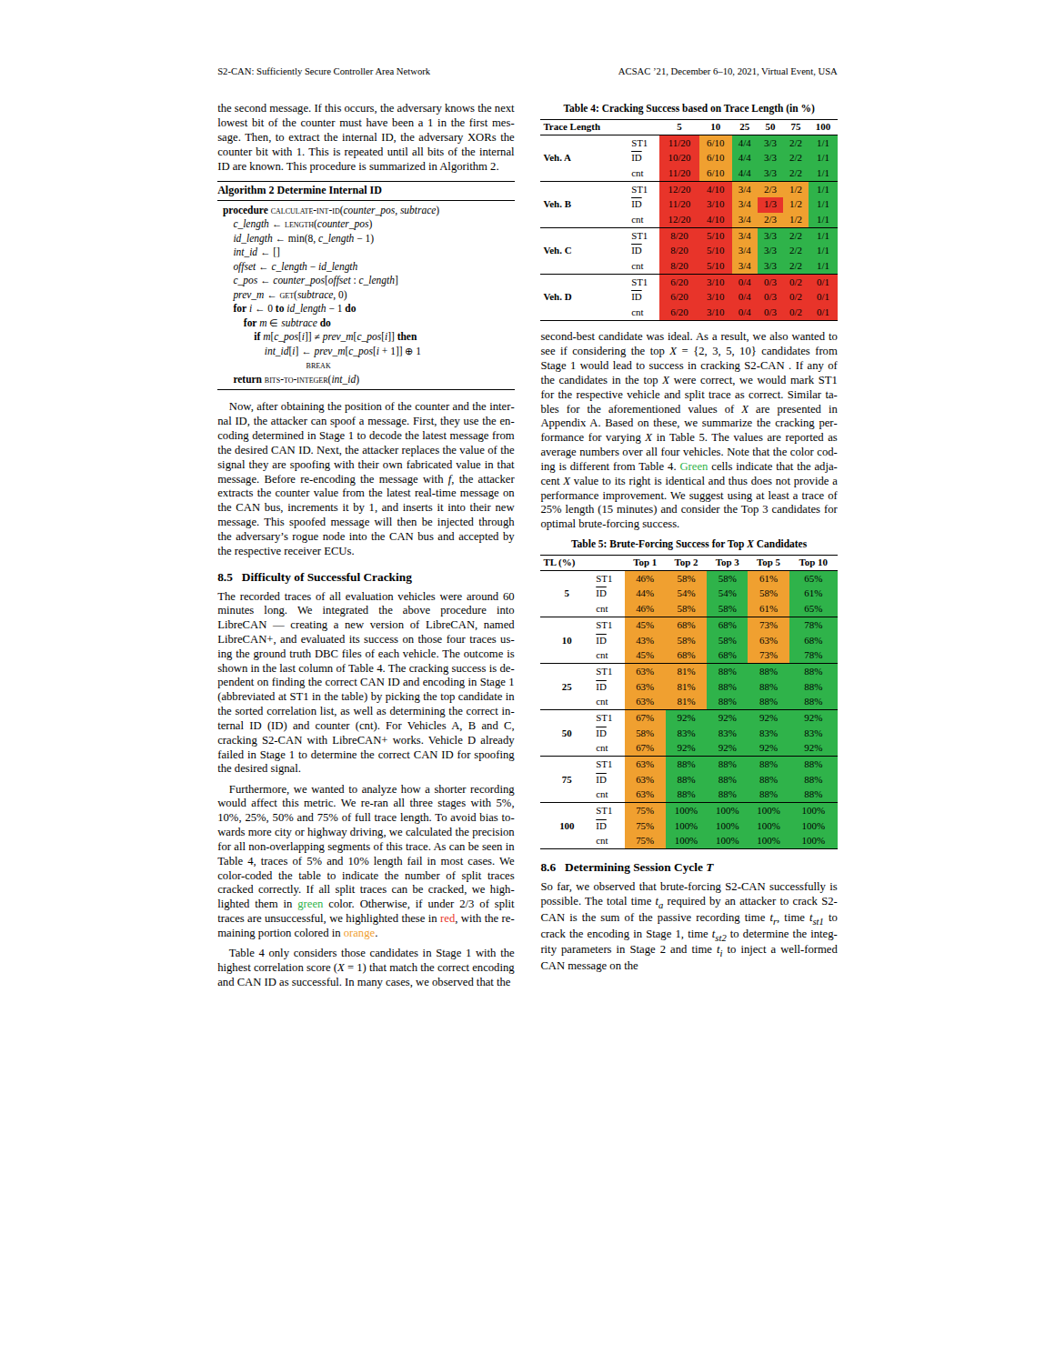S2-CAN: Sufficiently Secure Controller Area Network
ACSAC ’21, December 6–10, 2021, Virtual Event, USA
the second message. If this occurs, the adversary knows the next lowest bit of the counter must have been a 1 in the first message. Then, to extract the internal ID, the adversary XORs the counter bit with 1. This is repeated until all bits of the internal ID are known. This procedure is summarized in Algorithm 2.
Algorithm 2 Determine Internal ID
procedure calculate-int-id(counter_pos, subtrace) c_length ← length(counter_pos) id_length ← min(8, c_length − 1) int_id ← [] offset ← c_length − id_length c_pos ← counter_pos[offset : c_length] prev_m ← get(subtrace, 0) for i ← 0 to id_length − 1 do for m ∈ subtrace do if m[c_pos[i]] ≠ prev_m[c_pos[i]] then int_id[i] ← prev_m[c_pos[i + 1]] ⊕ 1 break return bits-to-integer(int_id)
Now, after obtaining the position of the counter and the internal ID, the attacker can spoof a message. First, they use the encoding determined in Stage 1 to decode the latest message from the desired CAN ID. Next, the attacker replaces the value of the signal they are spoofing with their own fabricated value in that message. Before re-encoding the message with f, the attacker extracts the counter value from the latest real-time message on the CAN bus, increments it by 1, and inserts it into their new message. This spoofed message will then be injected through the adversary’s rogue node into the CAN bus and accepted by the respective receiver ECUs.
8.5 Difficulty of Successful Cracking
The recorded traces of all evaluation vehicles were around 60 minutes long. We integrated the above procedure into LibreCAN — creating a new version of LibreCAN, named LibreCAN+, and evaluated its success on those four traces using the ground truth DBC files of each vehicle. The outcome is shown in the last column of Table 4. The cracking success is dependent on finding the correct CAN ID and encoding in Stage 1 (abbreviated at ST1 in the table) by picking the top candidate in the sorted correlation list, as well as determining the correct internal ID (ID) and counter (cnt). For Vehicles A, B and C, cracking S2-CAN with LibreCAN+ works. Vehicle D already failed in Stage 1 to determine the correct CAN ID for spoofing the desired signal.
Furthermore, we wanted to analyze how a shorter recording would affect this metric. We re-ran all three stages with 5%, 10%, 25%, 50% and 75% of full trace length. To avoid bias towards more city or highway driving, we calculated the precision for all non-overlapping segments of this trace. As can be seen in Table 4, traces of 5% and 10% length fail in most cases. We color-coded the table to indicate the number of split traces cracked correctly. If all split traces can be cracked, we highlighted them in green color. Otherwise, if under 2/3 of split traces are unsuccessful, we highlighted these in red, with the remaining portion colored in orange.
Table 4 only considers those candidates in Stage 1 with the highest correlation score (X = 1) that match the correct encoding and CAN ID as successful. In many cases, we observed that the
Table 4: Cracking Success based on Trace Length (in %)
| Trace Length | | 5 | 10 | 25 | 50 | 75 | 100 |
| --- | --- | --- | --- | --- | --- | --- | --- |
| | ST1 | 11/20 | 6/10 | 4/4 | 3/3 | 2/2 | 1/1 |
| Veh. A | ID | 10/20 | 6/10 | 4/4 | 3/3 | 2/2 | 1/1 |
| | cnt | 11/20 | 6/10 | 4/4 | 3/3 | 2/2 | 1/1 |
| | ST1 | 12/20 | 4/10 | 3/4 | 2/3 | 1/2 | 1/1 |
| Veh. B | ID | 11/20 | 3/10 | 3/4 | 1/3 | 1/2 | 1/1 |
| | cnt | 12/20 | 4/10 | 3/4 | 2/3 | 1/2 | 1/1 |
| | ST1 | 8/20 | 5/10 | 3/4 | 3/3 | 2/2 | 1/1 |
| Veh. C | ID | 8/20 | 5/10 | 3/4 | 3/3 | 2/2 | 1/1 |
| | cnt | 8/20 | 5/10 | 3/4 | 3/3 | 2/2 | 1/1 |
| | ST1 | 6/20 | 3/10 | 0/4 | 0/3 | 0/2 | 0/1 |
| Veh. D | ID | 6/20 | 3/10 | 0/4 | 0/3 | 0/2 | 0/1 |
| | cnt | 6/20 | 3/10 | 0/4 | 0/3 | 0/2 | 0/1 |
second-best candidate was ideal. As a result, we also wanted to see if considering the top X = {2, 3, 5, 10} candidates from Stage 1 would lead to success in cracking S2-CAN . If any of the candidates in the top X were correct, we would mark ST1 for the respective vehicle and split trace as correct. Similar tables for the aforementioned values of X are presented in Appendix A. Based on these, we summarize the cracking performance for varying X in Table 5. The values are reported as average numbers over all four vehicles. Note that the color coding is different from Table 4. Green cells indicate that the adjacent X value to its right is identical and thus does not provide a performance improvement. We suggest using at least a trace of 25% length (15 minutes) and consider the Top 3 candidates for optimal brute-forcing success.
Table 5: Brute-Forcing Success for Top X Candidates
| TL (%) | | Top 1 | Top 2 | Top 3 | Top 5 | Top 10 |
| --- | --- | --- | --- | --- | --- | --- |
| | ST1 | 46% | 58% | 58% | 61% | 65% |
| 5 | ID | 44% | 54% | 54% | 58% | 61% |
| | cnt | 46% | 58% | 58% | 61% | 65% |
| | ST1 | 45% | 68% | 68% | 73% | 78% |
| 10 | ID | 43% | 58% | 58% | 63% | 68% |
| | cnt | 45% | 68% | 68% | 73% | 78% |
| | ST1 | 63% | 81% | 88% | 88% | 88% |
| 25 | ID | 63% | 81% | 88% | 88% | 88% |
| | cnt | 63% | 81% | 88% | 88% | 88% |
| | ST1 | 67% | 92% | 92% | 92% | 92% |
| 50 | ID | 58% | 83% | 83% | 83% | 83% |
| | cnt | 67% | 92% | 92% | 92% | 92% |
| | ST1 | 63% | 88% | 88% | 88% | 88% |
| 75 | ID | 63% | 88% | 88% | 88% | 88% |
| | cnt | 63% | 88% | 88% | 88% | 88% |
| | ST1 | 75% | 100% | 100% | 100% | 100% |
| 100 | ID | 75% | 100% | 100% | 100% | 100% |
| | cnt | 75% | 100% | 100% | 100% | 100% |
8.6 Determining Session Cycle T
So far, we observed that brute-forcing S2-CAN successfully is possible. The total time ta required by an attacker to crack S2-CAN is the sum of the passive recording time tr, time tst1 to crack the encoding in Stage 1, time tst2 to determine the integrity parameters in Stage 2 and time ti to inject a well-formed CAN message on the